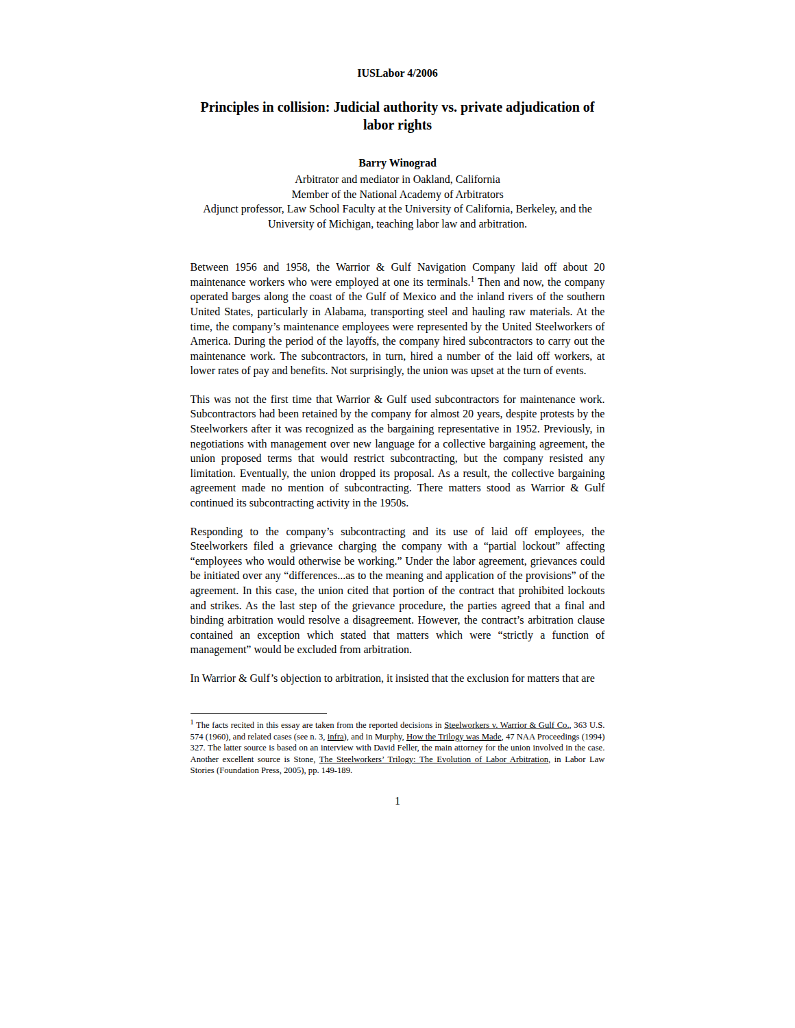IUSLabor 4/2006
Principles in collision: Judicial authority vs. private adjudication of labor rights
Barry Winograd
Arbitrator and mediator in Oakland, California
Member of the National Academy of Arbitrators
Adjunct professor, Law School Faculty at the University of California, Berkeley, and the University of Michigan, teaching labor law and arbitration.
Between 1956 and 1958, the Warrior & Gulf Navigation Company laid off about 20 maintenance workers who were employed at one its terminals.1 Then and now, the company operated barges along the coast of the Gulf of Mexico and the inland rivers of the southern United States, particularly in Alabama, transporting steel and hauling raw materials. At the time, the company’s maintenance employees were represented by the United Steelworkers of America. During the period of the layoffs, the company hired subcontractors to carry out the maintenance work. The subcontractors, in turn, hired a number of the laid off workers, at lower rates of pay and benefits. Not surprisingly, the union was upset at the turn of events.
This was not the first time that Warrior & Gulf used subcontractors for maintenance work. Subcontractors had been retained by the company for almost 20 years, despite protests by the Steelworkers after it was recognized as the bargaining representative in 1952. Previously, in negotiations with management over new language for a collective bargaining agreement, the union proposed terms that would restrict subcontracting, but the company resisted any limitation. Eventually, the union dropped its proposal. As a result, the collective bargaining agreement made no mention of subcontracting. There matters stood as Warrior & Gulf continued its subcontracting activity in the 1950s.
Responding to the company’s subcontracting and its use of laid off employees, the Steelworkers filed a grievance charging the company with a “partial lockout” affecting “employees who would otherwise be working.” Under the labor agreement, grievances could be initiated over any “differences...as to the meaning and application of the provisions” of the agreement. In this case, the union cited that portion of the contract that prohibited lockouts and strikes. As the last step of the grievance procedure, the parties agreed that a final and binding arbitration would resolve a disagreement. However, the contract’s arbitration clause contained an exception which stated that matters which were “strictly a function of management” would be excluded from arbitration.
In Warrior & Gulf’s objection to arbitration, it insisted that the exclusion for matters that are
1 The facts recited in this essay are taken from the reported decisions in Steelworkers v. Warrior & Gulf Co., 363 U.S. 574 (1960), and related cases (see n. 3, infra), and in Murphy, How the Trilogy was Made, 47 NAA Proceedings (1994) 327. The latter source is based on an interview with David Feller, the main attorney for the union involved in the case. Another excellent source is Stone, The Steelworkers’ Trilogy: The Evolution of Labor Arbitration, in Labor Law Stories (Foundation Press, 2005), pp. 149-189.
1